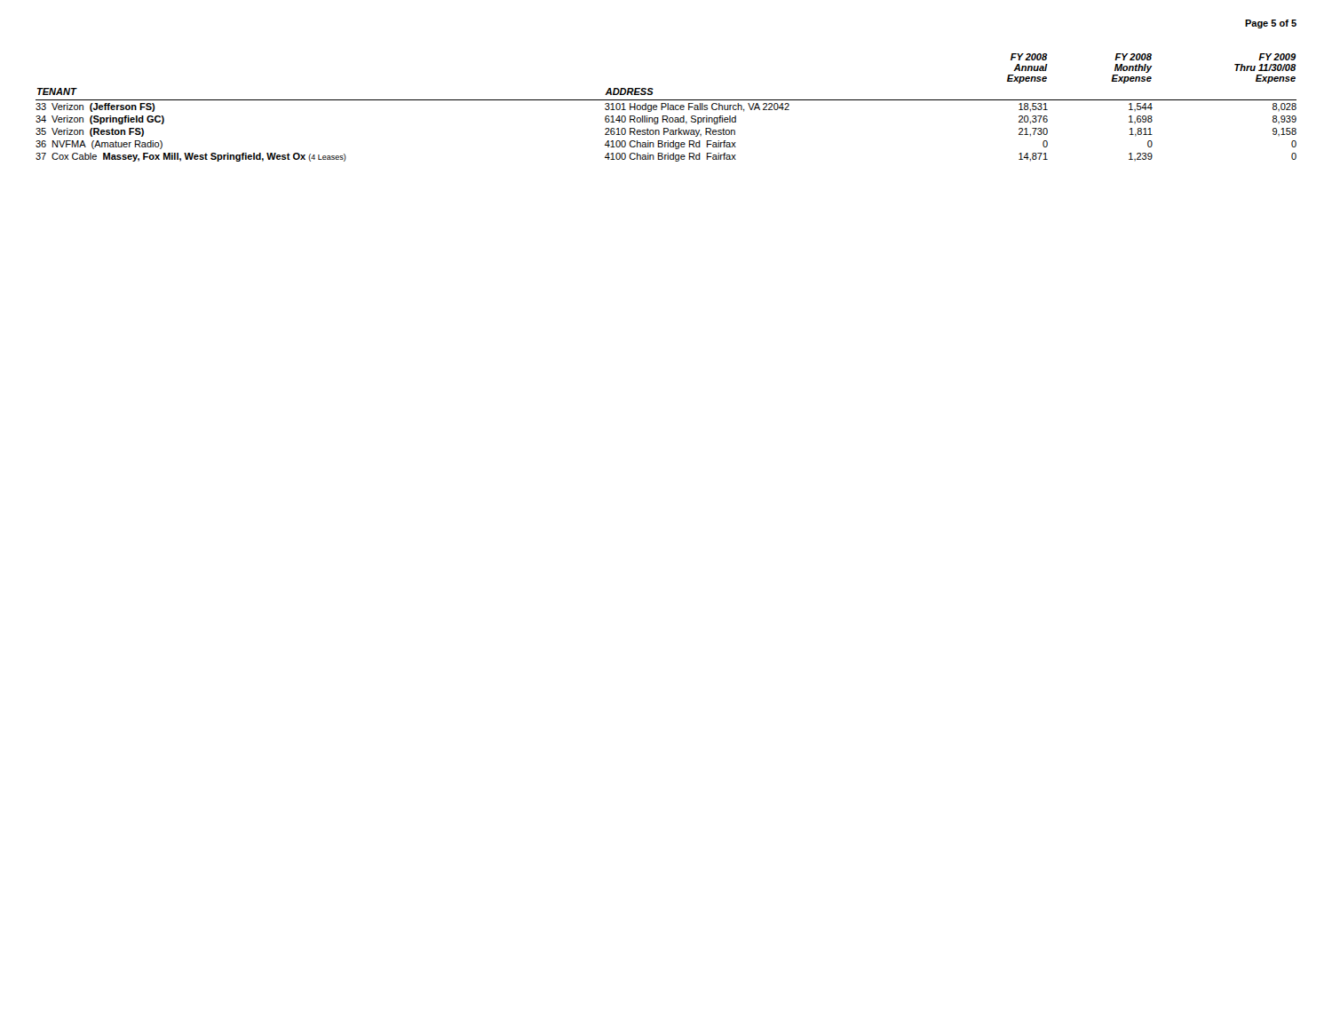Page 5 of 5
| | | FY 2008 Annual Expense | FY 2008 Monthly Expense | FY 2009 Thru 11/30/08 Expense |
| --- | --- | --- | --- | --- |
| TENANT | ADDRESS | | | |
| 33 Verizon (Jefferson FS) | 3101 Hodge Place Falls Church, VA 22042 | 18,531 | 1,544 | 8,028 |
| 34 Verizon (Springfield GC) | 6140 Rolling Road, Springfield | 20,376 | 1,698 | 8,939 |
| 35 Verizon (Reston FS) | 2610 Reston Parkway, Reston | 21,730 | 1,811 | 9,158 |
| 36 NVFMA (Amatuer Radio) | 4100 Chain Bridge Rd Fairfax | 0 | 0 | 0 |
| 37 Cox Cable Massey, Fox Mill, West Springfield, West Ox (4 Leases) | 4100 Chain Bridge Rd Fairfax | 14,871 | 1,239 | 0 |